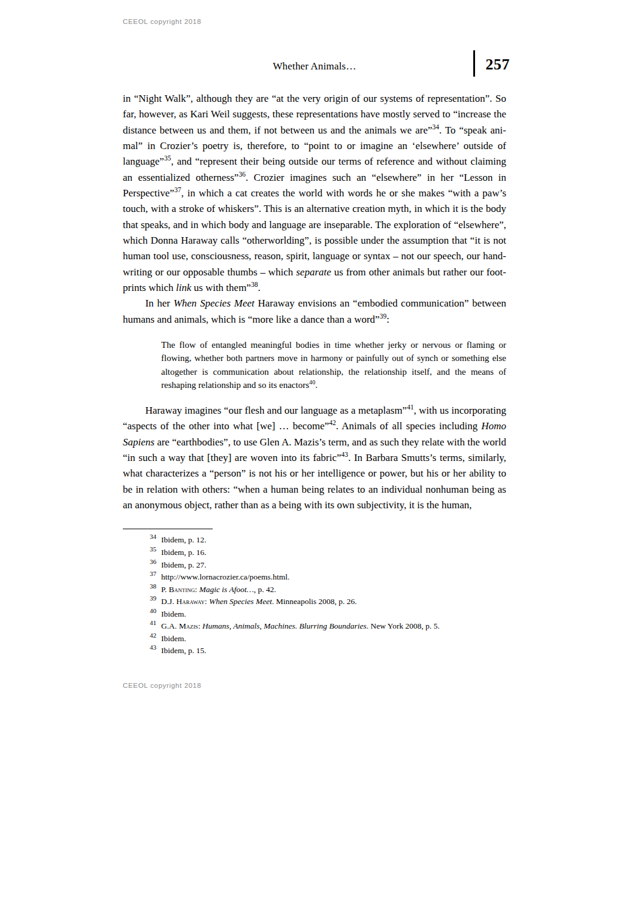CEEOL copyright 2018
Whether Animals…
257
in “Night Walk”, although they are “at the very origin of our systems of representation”. So far, however, as Kari Weil suggests, these representations have mostly served to “increase the distance between us and them, if not between us and the animals we are”34. To “speak animal” in Crozier’s poetry is, therefore, to “point to or imagine an ‘elsewhere’ outside of language”35, and “represent their being outside our terms of reference and without claiming an essentialized otherness”36. Crozier imagines such an “elsewhere” in her “Lesson in Perspective”37, in which a cat creates the world with words he or she makes “with a paw’s touch, with a stroke of whiskers”. This is an alternative creation myth, in which it is the body that speaks, and in which body and language are inseparable. The exploration of “elsewhere”, which Donna Haraway calls “otherworlding”, is possible under the assumption that “it is not human tool use, consciousness, reason, spirit, language or syntax – not our speech, our handwriting or our opposable thumbs – which separate us from other animals but rather our footprints which link us with them”38.
In her When Species Meet Haraway envisions an “embodied communication” between humans and animals, which is “more like a dance than a word”39:
The flow of entangled meaningful bodies in time whether jerky or nervous or flaming or flowing, whether both partners move in harmony or painfully out of synch or something else altogether is communication about relationship, the relationship itself, and the means of reshaping relationship and so its enactors40.
Haraway imagines “our flesh and our language as a metaplasm”41, with us incorporating “aspects of the other into what [we] … become”42. Animals of all species including Homo Sapiens are “earthbodies”, to use Glen A. Mazis’s term, and as such they relate with the world “in such a way that [they] are woven into its fabric”43. In Barbara Smutts’s terms, similarly, what characterizes a “person” is not his or her intelligence or power, but his or her ability to be in relation with others: “when a human being relates to an individual nonhuman being as an anonymous object, rather than as a being with its own subjectivity, it is the human,
34 Ibidem, p. 12.
35 Ibidem, p. 16.
36 Ibidem, p. 27.
37 http://www.lornacrozier.ca/poems.html.
38 P. Banting: Magic is Afoot…, p. 42.
39 D.J. Haraway: When Species Meet. Minneapolis 2008, p. 26.
40 Ibidem.
41 G.A. Mazis: Humans, Animals, Machines. Blurring Boundaries. New York 2008, p. 5.
42 Ibidem.
43 Ibidem, p. 15.
CEEOL copyright 2018